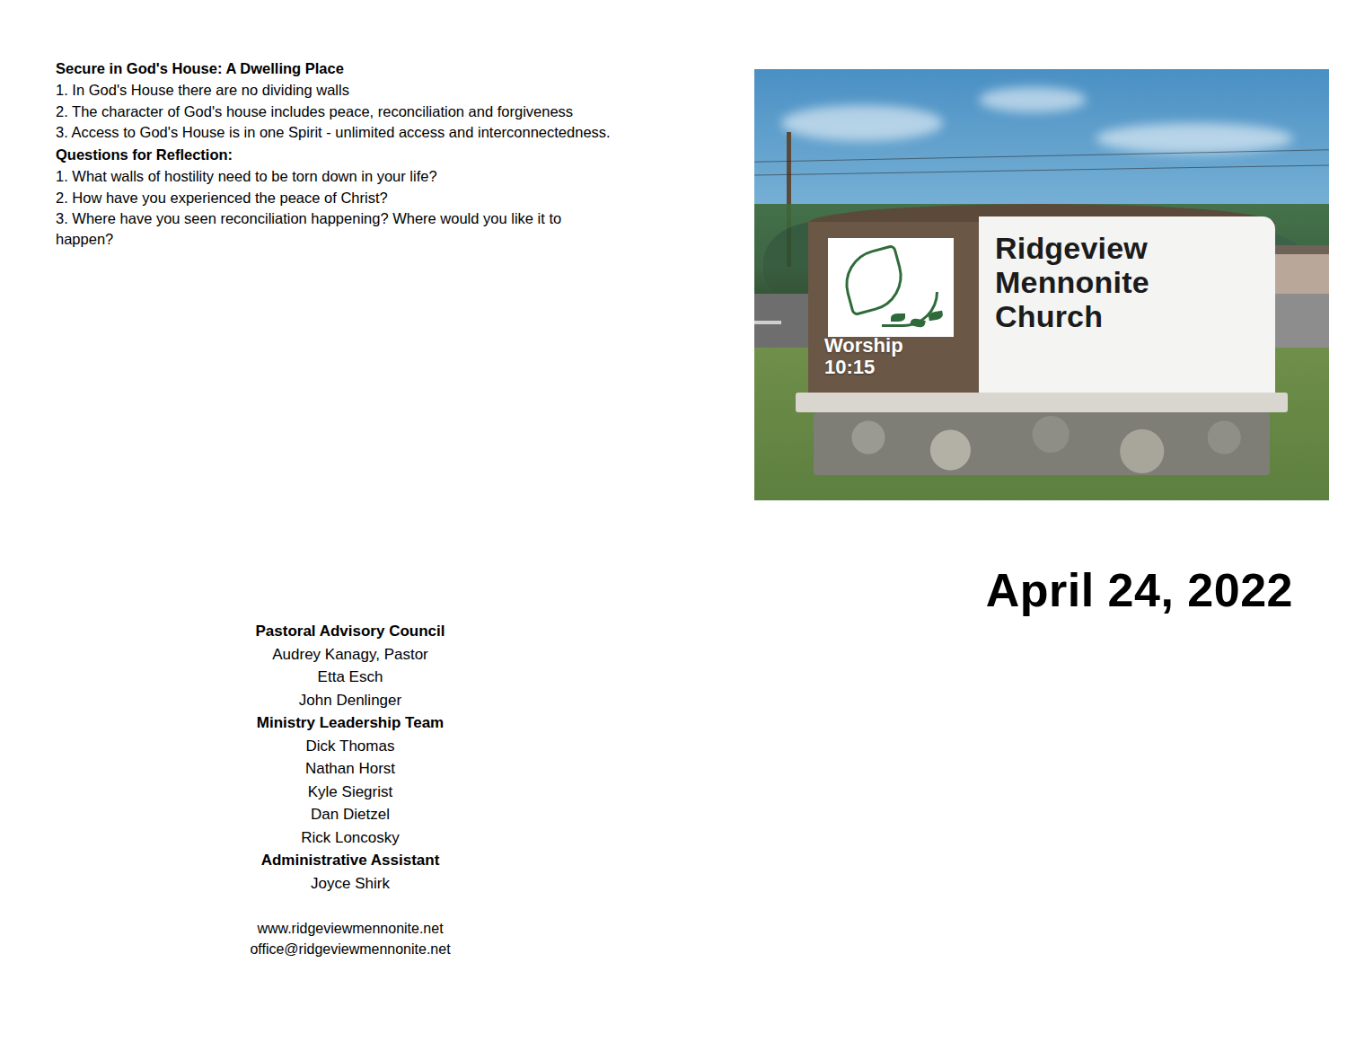Secure in God's House: A Dwelling Place
1. In God's House there are no dividing walls
2. The character of God's house includes peace, reconciliation and forgiveness
3. Access to God's House is in one Spirit - unlimited access and interconnectedness.
Questions for Reflection:
1. What walls of hostility need to be torn down in your life?
2. How have you experienced the peace of Christ?
3. Where have you seen reconciliation happening? Where would you like it to happen?
Worship
10:15
Ridgeview
Mennonite
Church
April 24, 2022
Pastoral Advisory Council
Audrey Kanagy, Pastor
Etta Esch
John Denlinger
Ministry Leadership Team
Dick Thomas
Nathan Horst
Kyle Siegrist
Dan Dietzel
Rick Loncosky
Administrative Assistant
Joyce Shirk
www.ridgeviewmennonite.net
office@ridgeviewmennonite.net